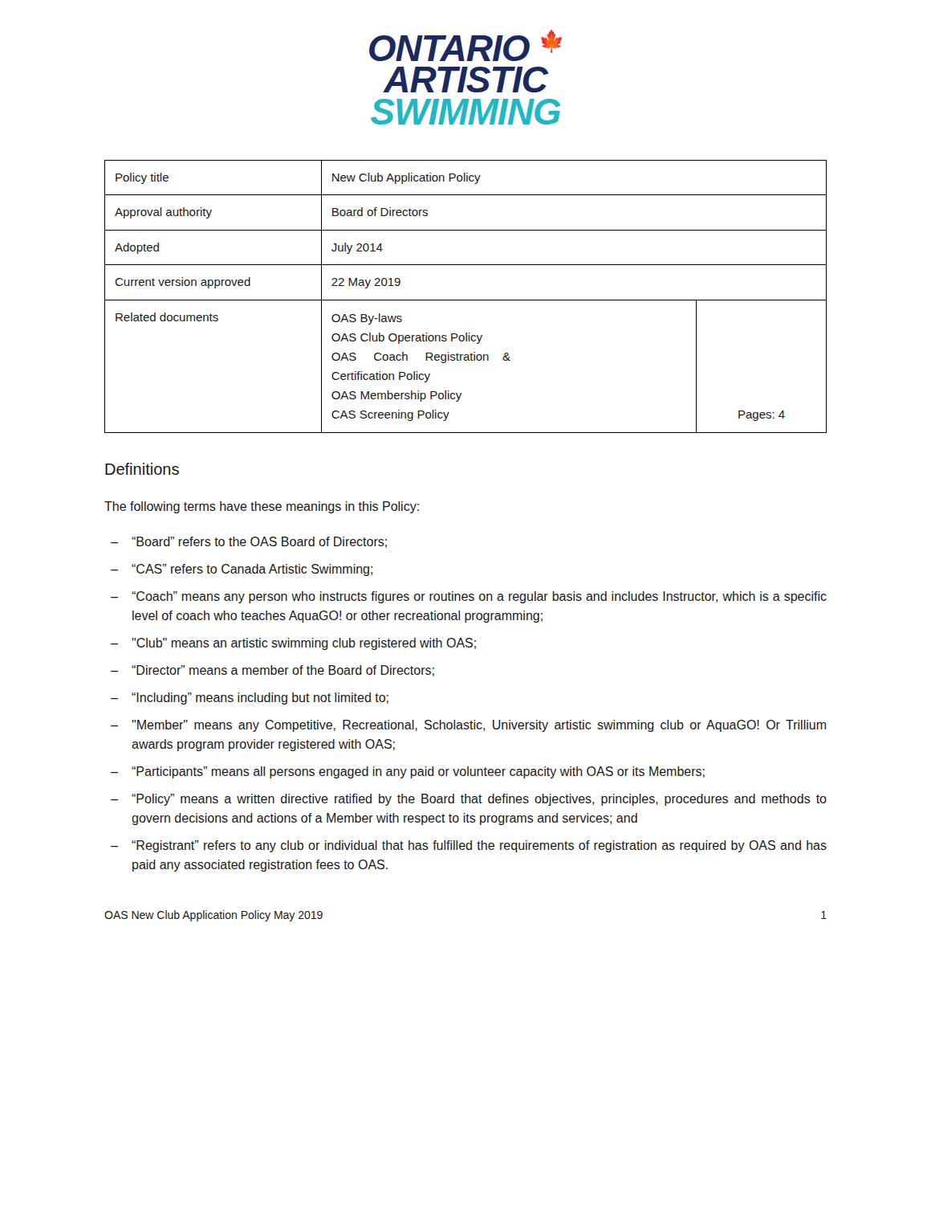ONTARIO 🍁
ARTISTIC
SWIMMING
| Policy title | New Club Application Policy |
| Approval authority | Board of Directors |
| Adopted | July 2014 |
| Current version approved | 22 May 2019 |
| Related documents | OAS By-laws OAS Club Operations Policy OAS Coach Registration & Certification Policy OAS Membership Policy CAS Screening Policy | Pages: 4 |
Definitions
The following terms have these meanings in this Policy:
“Board” refers to the OAS Board of Directors;
“CAS” refers to Canada Artistic Swimming;
“Coach” means any person who instructs figures or routines on a regular basis and includes Instructor, which is a specific level of coach who teaches AquaGO! or other recreational programming;
"Club" means an artistic swimming club registered with OAS;
“Director” means a member of the Board of Directors;
“Including” means including but not limited to;
"Member" means any Competitive, Recreational, Scholastic, University artistic swimming club or AquaGO! Or Trillium awards program provider registered with OAS;
“Participants” means all persons engaged in any paid or volunteer capacity with OAS or its Members;
“Policy” means a written directive ratified by the Board that defines objectives, principles, procedures and methods to govern decisions and actions of a Member with respect to its programs and services; and
“Registrant” refers to any club or individual that has fulfilled the requirements of registration as required by OAS and has paid any associated registration fees to OAS.
OAS New Club Application Policy May 2019 1